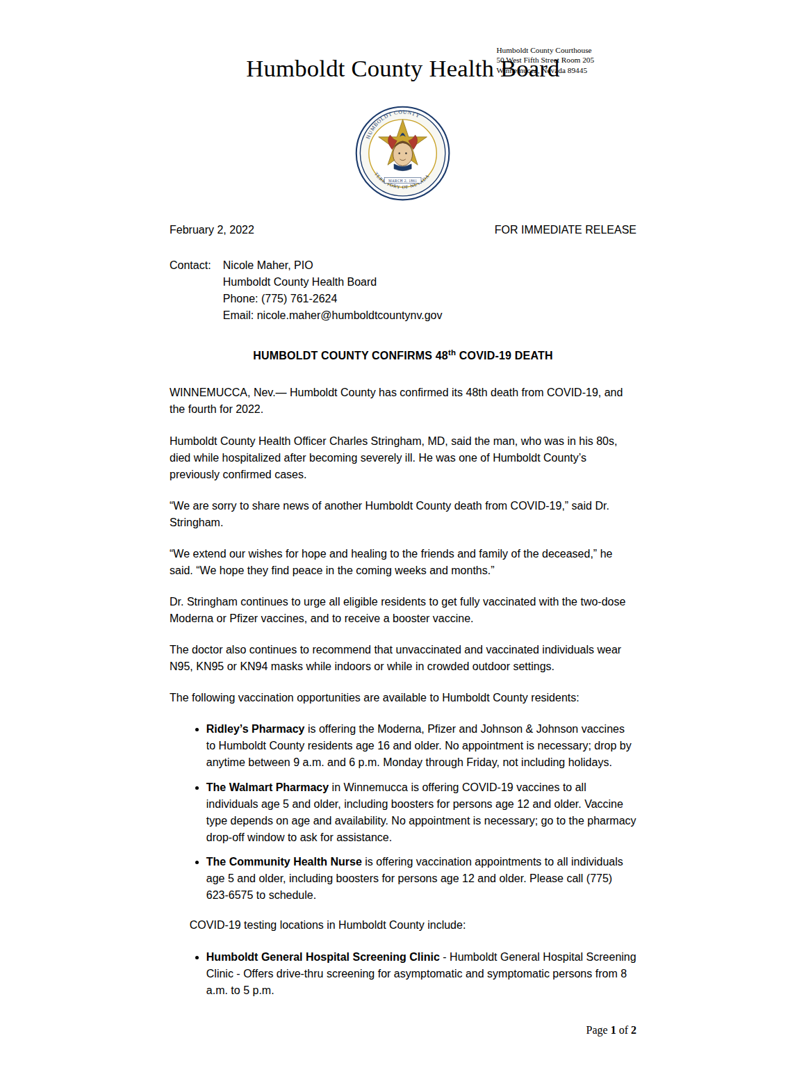Humboldt County Courthouse
50 West Fifth Street Room 205
Winnemucca, Nevada 89445
Humboldt County Health Board
HUMBOLDT COUNTY TERRITORY OF NEVADA MARCH 2, 1861
February 2, 2022
FOR IMMEDIATE RELEASE
Contact:
Nicole Maher, PIO
Humboldt County Health Board
Phone: (775) 761-2624
Email: nicole.maher@humboldtcountynv.gov
HUMBOLDT COUNTY CONFIRMS 48th COVID-19 DEATH
WINNEMUCCA, Nev.— Humboldt County has confirmed its 48th death from COVID-19, and the fourth for 2022.
Humboldt County Health Officer Charles Stringham, MD, said the man, who was in his 80s, died while hospitalized after becoming severely ill. He was one of Humboldt County’s previously confirmed cases.
“We are sorry to share news of another Humboldt County death from COVID-19,” said Dr. Stringham.
“We extend our wishes for hope and healing to the friends and family of the deceased,” he said. “We hope they find peace in the coming weeks and months.”
Dr. Stringham continues to urge all eligible residents to get fully vaccinated with the two-dose Moderna or Pfizer vaccines, and to receive a booster vaccine.
The doctor also continues to recommend that unvaccinated and vaccinated individuals wear N95, KN95 or KN94 masks while indoors or while in crowded outdoor settings.
The following vaccination opportunities are available to Humboldt County residents:
Ridley’s Pharmacy is offering the Moderna, Pfizer and Johnson & Johnson vaccines to Humboldt County residents age 16 and older. No appointment is necessary; drop by anytime between 9 a.m. and 6 p.m. Monday through Friday, not including holidays.
The Walmart Pharmacy in Winnemucca is offering COVID-19 vaccines to all individuals age 5 and older, including boosters for persons age 12 and older. Vaccine type depends on age and availability. No appointment is necessary; go to the pharmacy drop-off window to ask for assistance.
The Community Health Nurse is offering vaccination appointments to all individuals age 5 and older, including boosters for persons age 12 and older. Please call (775) 623-6575 to schedule.
COVID-19 testing locations in Humboldt County include:
Humboldt General Hospital Screening Clinic - Humboldt General Hospital Screening Clinic - Offers drive-thru screening for asymptomatic and symptomatic persons from 8 a.m. to 5 p.m.
Page 1 of 2